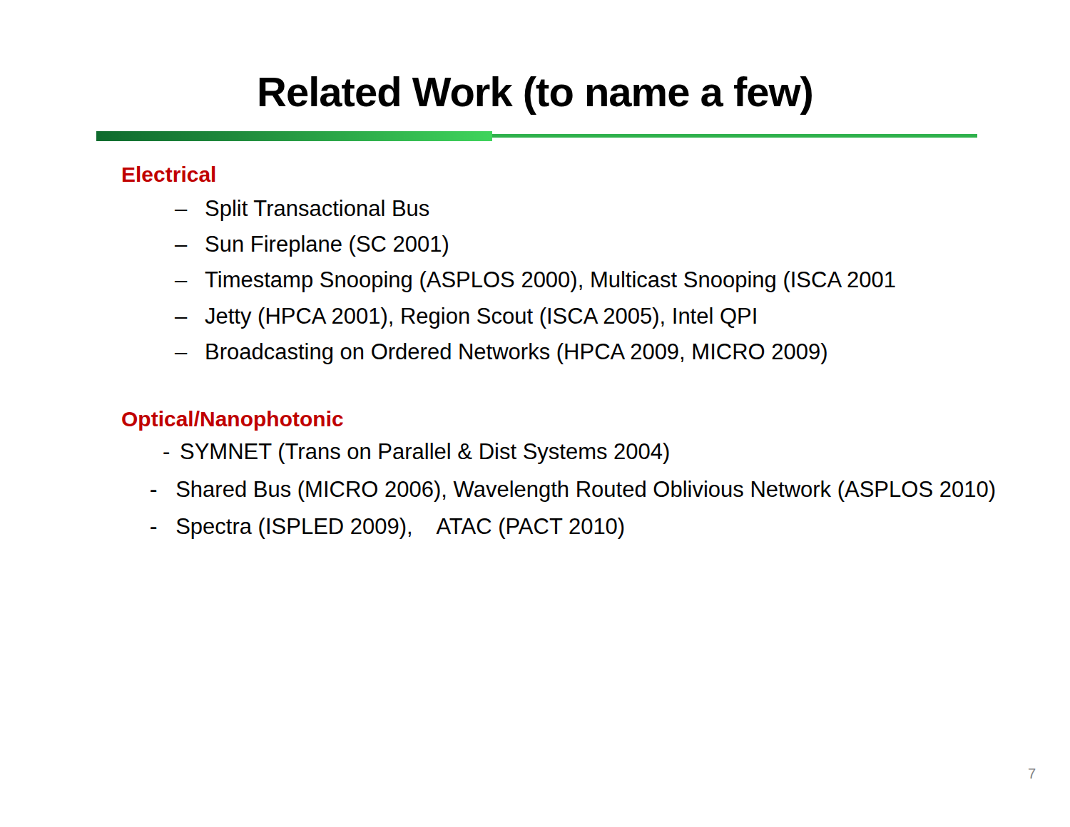Related Work (to name a few)
Electrical
Split Transactional Bus
Sun Fireplane (SC 2001)
Timestamp Snooping (ASPLOS 2000), Multicast Snooping (ISCA 2001
Jetty (HPCA 2001), Region Scout (ISCA 2005), Intel QPI
Broadcasting on Ordered Networks (HPCA 2009, MICRO 2009)
Optical/Nanophotonic
SYMNET (Trans on Parallel & Dist Systems 2004)
- Shared Bus (MICRO 2006), Wavelength Routed Oblivious Network (ASPLOS 2010)
- Spectra (ISPLED 2009), ATAC (PACT 2010)
7